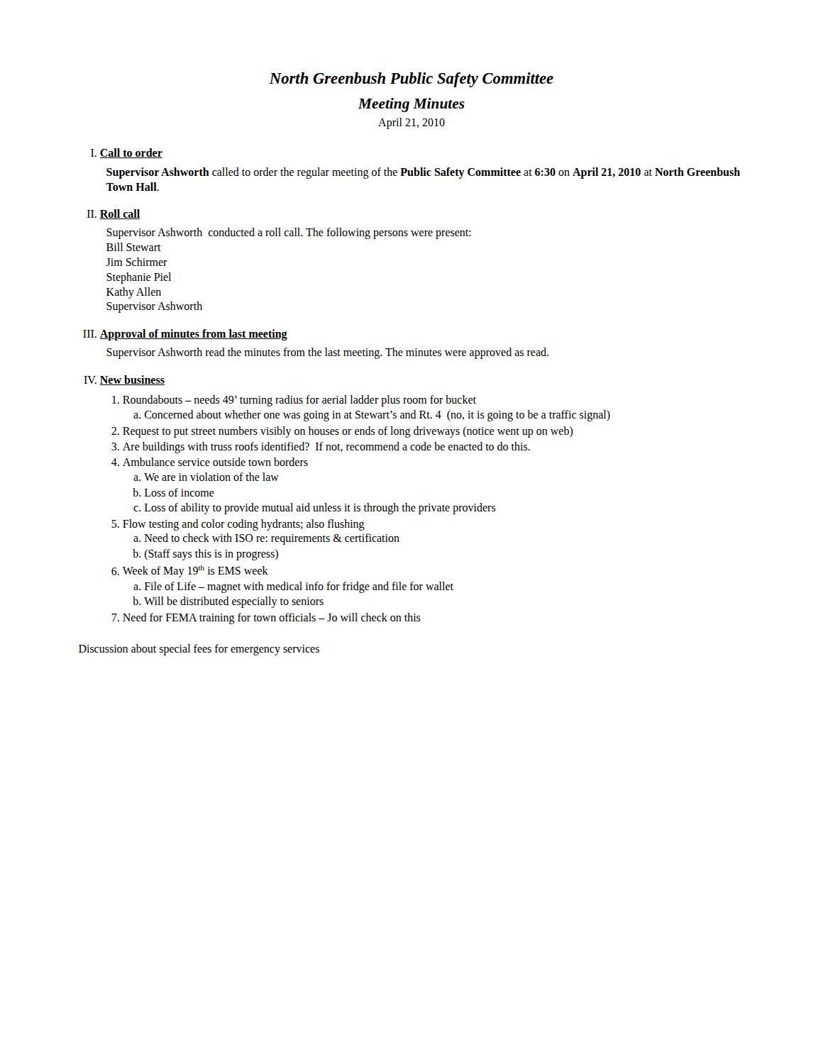North Greenbush Public Safety Committee
Meeting Minutes
April 21, 2010
Call to order
Supervisor Ashworth called to order the regular meeting of the Public Safety Committee at 6:30 on April 21, 2010 at North Greenbush Town Hall.
Roll call
Supervisor Ashworth conducted a roll call. The following persons were present:
Bill Stewart
Jim Schirmer
Stephanie Piel
Kathy Allen
Supervisor Ashworth
Approval of minutes from last meeting
Supervisor Ashworth read the minutes from the last meeting. The minutes were approved as read.
New business
Roundabouts – needs 49’ turning radius for aerial ladder plus room for bucket
Concerned about whether one was going in at Stewart’s and Rt. 4 (no, it is going to be a traffic signal)
Request to put street numbers visibly on houses or ends of long driveways (notice went up on web)
Are buildings with truss roofs identified? If not, recommend a code be enacted to do this.
Ambulance service outside town borders
We are in violation of the law
Loss of income
Loss of ability to provide mutual aid unless it is through the private providers
Flow testing and color coding hydrants; also flushing
Need to check with ISO re: requirements & certification
(Staff says this is in progress)
Week of May 19th is EMS week
File of Life – magnet with medical info for fridge and file for wallet
Will be distributed especially to seniors
Need for FEMA training for town officials – Jo will check on this
Discussion about special fees for emergency services